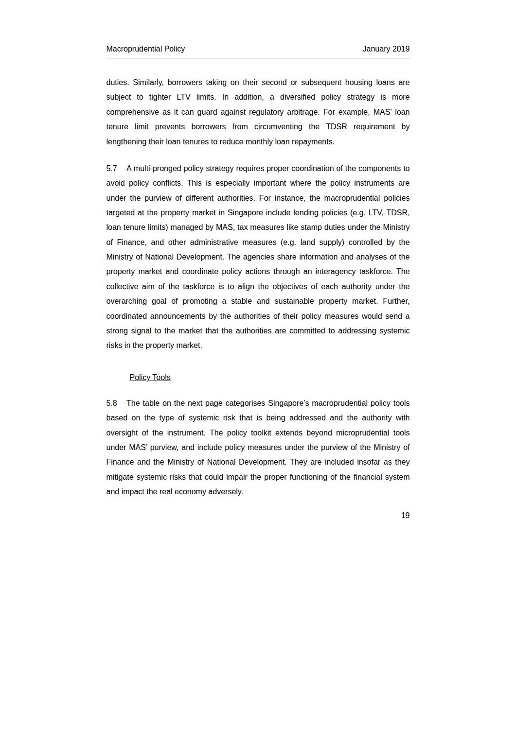Macroprudential Policy January 2019
duties. Similarly, borrowers taking on their second or subsequent housing loans are subject to tighter LTV limits. In addition, a diversified policy strategy is more comprehensive as it can guard against regulatory arbitrage. For example, MAS’ loan tenure limit prevents borrowers from circumventing the TDSR requirement by lengthening their loan tenures to reduce monthly loan repayments.
5.7 A multi-pronged policy strategy requires proper coordination of the components to avoid policy conflicts. This is especially important where the policy instruments are under the purview of different authorities. For instance, the macroprudential policies targeted at the property market in Singapore include lending policies (e.g. LTV, TDSR, loan tenure limits) managed by MAS, tax measures like stamp duties under the Ministry of Finance, and other administrative measures (e.g. land supply) controlled by the Ministry of National Development. The agencies share information and analyses of the property market and coordinate policy actions through an interagency taskforce. The collective aim of the taskforce is to align the objectives of each authority under the overarching goal of promoting a stable and sustainable property market. Further, coordinated announcements by the authorities of their policy measures would send a strong signal to the market that the authorities are committed to addressing systemic risks in the property market.
Policy Tools
5.8 The table on the next page categorises Singapore’s macroprudential policy tools based on the type of systemic risk that is being addressed and the authority with oversight of the instrument. The policy toolkit extends beyond microprudential tools under MAS’ purview, and include policy measures under the purview of the Ministry of Finance and the Ministry of National Development. They are included insofar as they mitigate systemic risks that could impair the proper functioning of the financial system and impact the real economy adversely.
19